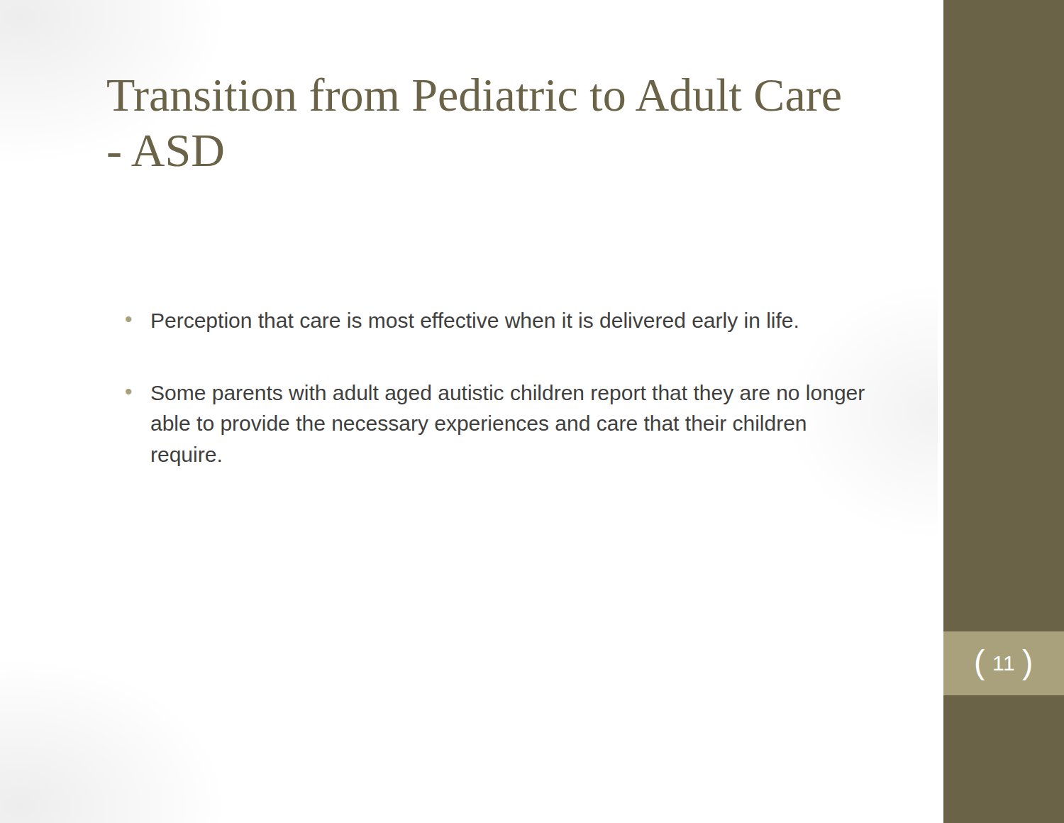Transition from Pediatric to Adult Care - ASD
Perception that care is most effective when it is delivered early in life.
Some parents with adult aged autistic children report that they are no longer able to provide the necessary experiences and care that their children require.
(11)